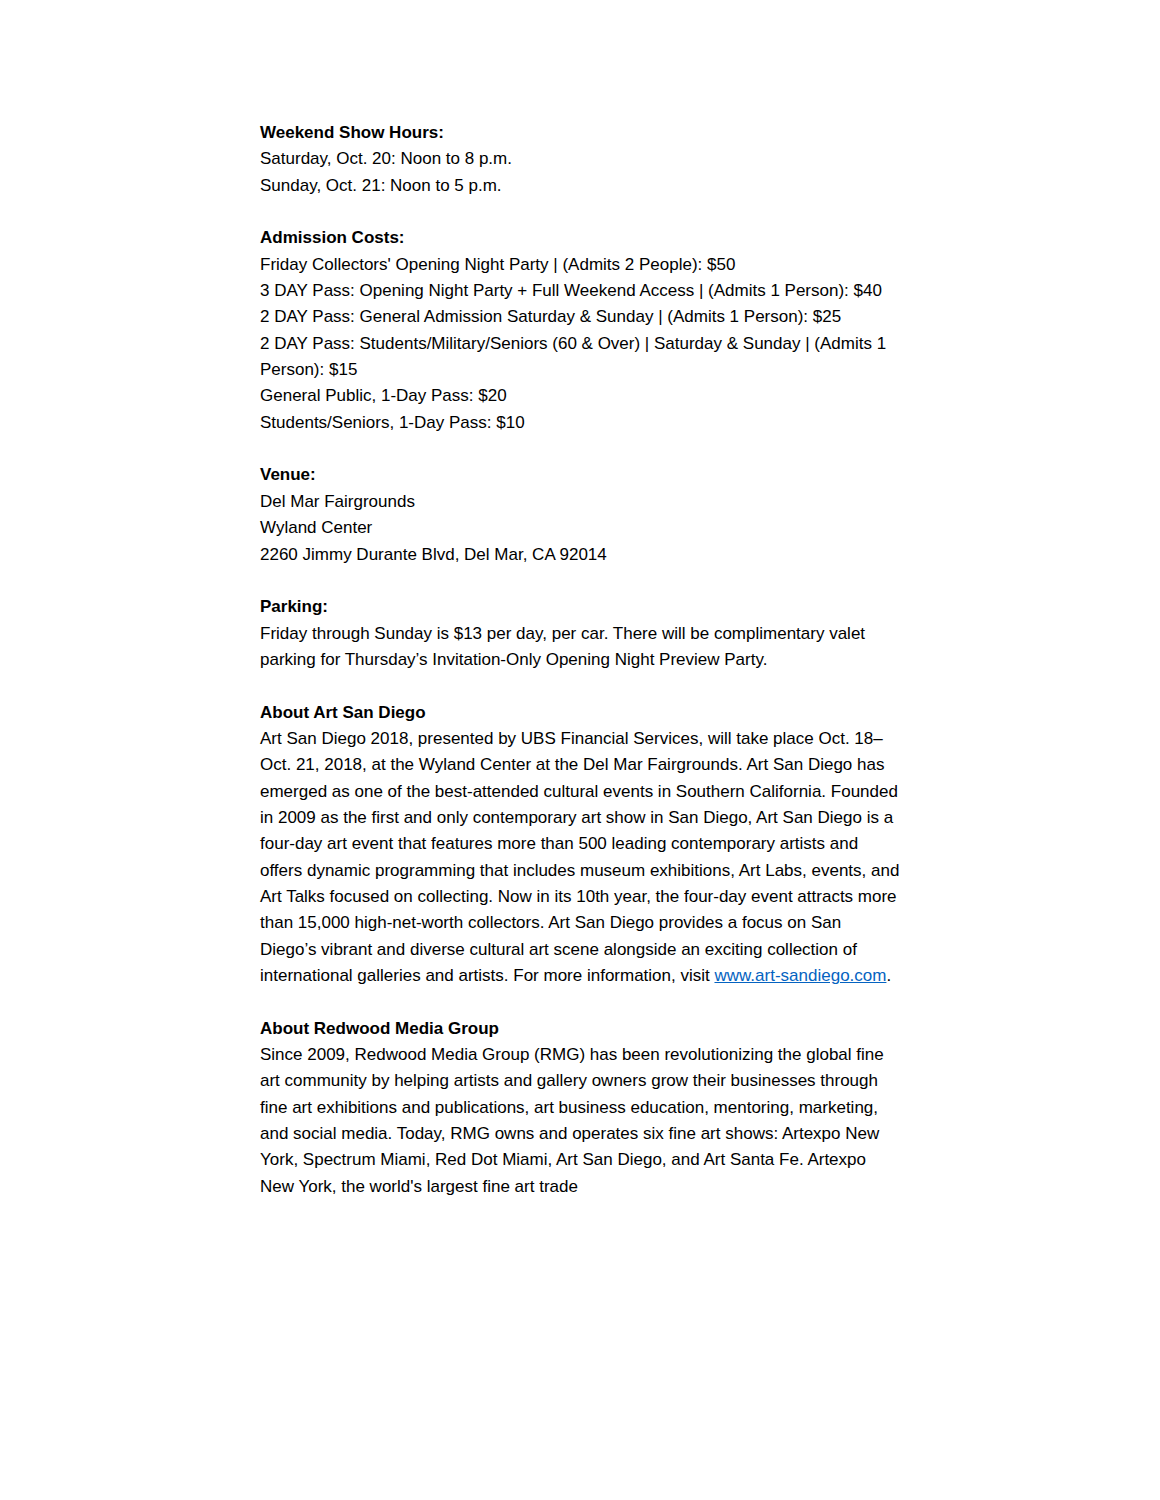Weekend Show Hours:
Saturday, Oct. 20: Noon to 8 p.m.
Sunday, Oct. 21: Noon to 5 p.m.
Admission Costs:
Friday Collectors' Opening Night Party | (Admits 2 People): $50
3 DAY Pass: Opening Night Party + Full Weekend Access | (Admits 1 Person): $40
2 DAY Pass: General Admission Saturday & Sunday | (Admits 1 Person): $25
2 DAY Pass: Students/Military/Seniors (60 & Over) | Saturday & Sunday | (Admits 1 Person): $15
General Public, 1-Day Pass: $20
Students/Seniors, 1-Day Pass: $10
Venue:
Del Mar Fairgrounds
Wyland Center
2260 Jimmy Durante Blvd, Del Mar, CA 92014
Parking:
Friday through Sunday is $13 per day, per car. There will be complimentary valet parking for Thursday’s Invitation-Only Opening Night Preview Party.
About Art San Diego
Art San Diego 2018, presented by UBS Financial Services, will take place Oct. 18–Oct. 21, 2018, at the Wyland Center at the Del Mar Fairgrounds. Art San Diego has emerged as one of the best-attended cultural events in Southern California. Founded in 2009 as the first and only contemporary art show in San Diego, Art San Diego is a four-day art event that features more than 500 leading contemporary artists and offers dynamic programming that includes museum exhibitions, Art Labs, events, and Art Talks focused on collecting. Now in its 10th year, the four-day event attracts more than 15,000 high-net-worth collectors. Art San Diego provides a focus on San Diego’s vibrant and diverse cultural art scene alongside an exciting collection of international galleries and artists. For more information, visit www.art-sandiego.com.
About Redwood Media Group
Since 2009, Redwood Media Group (RMG) has been revolutionizing the global fine art community by helping artists and gallery owners grow their businesses through fine art exhibitions and publications, art business education, mentoring, marketing, and social media. Today, RMG owns and operates six fine art shows: Artexpo New York, Spectrum Miami, Red Dot Miami, Art San Diego, and Art Santa Fe. Artexpo New York, the world's largest fine art trade